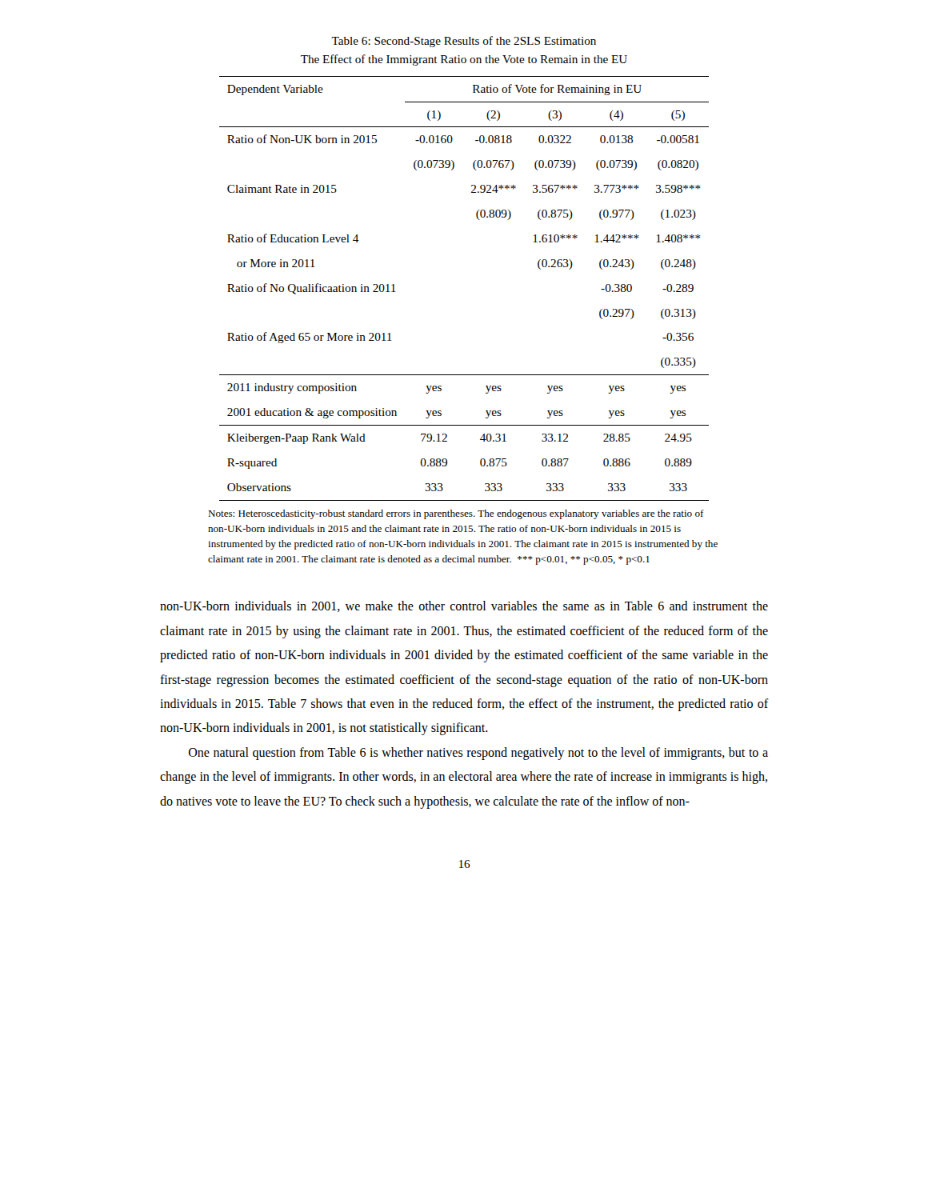Table 6: Second-Stage Results of the 2SLS Estimation The Effect of the Immigrant Ratio on the Vote to Remain in the EU
| Dependent Variable | Ratio of Vote for Remaining in EU |
| --- | --- |
| | (1) | (2) | (3) | (4) | (5) |
| Ratio of Non-UK born in 2015 | -0.0160 | -0.0818 | 0.0322 | 0.0138 | -0.00581 |
| | (0.0739) | (0.0767) | (0.0739) | (0.0739) | (0.0820) |
| Claimant Rate in 2015 | | 2.924*** | 3.567*** | 3.773*** | 3.598*** |
| | | (0.809) | (0.875) | (0.977) | (1.023) |
| Ratio of Education Level 4 | | | 1.610*** | 1.442*** | 1.408*** |
| or More in 2011 | | | (0.263) | (0.243) | (0.248) |
| Ratio of No Qualificaation in 2011 | | | | -0.380 | -0.289 |
| | | | | (0.297) | (0.313) |
| Ratio of Aged 65 or More in 2011 | | | | | -0.356 |
| | | | | | (0.335) |
| 2011 industry composition | yes | yes | yes | yes | yes |
| 2001 education & age composition | yes | yes | yes | yes | yes |
| Kleibergen-Paap Rank Wald | 79.12 | 40.31 | 33.12 | 28.85 | 24.95 |
| R-squared | 0.889 | 0.875 | 0.887 | 0.886 | 0.889 |
| Observations | 333 | 333 | 333 | 333 | 333 |
Notes: Heteroscedasticity-robust standard errors in parentheses. The endogenous explanatory variables are the ratio of non-UK-born individuals in 2015 and the claimant rate in 2015. The ratio of non-UK-born individuals in 2015 is instrumented by the predicted ratio of non-UK-born individuals in 2001. The claimant rate in 2015 is instrumented by the claimant rate in 2001. The claimant rate is denoted as a decimal number. *** p<0.01, ** p<0.05, * p<0.1
non-UK-born individuals in 2001, we make the other control variables the same as in Table 6 and instrument the claimant rate in 2015 by using the claimant rate in 2001. Thus, the estimated coefficient of the reduced form of the predicted ratio of non-UK-born individuals in 2001 divided by the estimated coefficient of the same variable in the first-stage regression becomes the estimated coefficient of the second-stage equation of the ratio of non-UK-born individuals in 2015. Table 7 shows that even in the reduced form, the effect of the instrument, the predicted ratio of non-UK-born individuals in 2001, is not statistically significant.
One natural question from Table 6 is whether natives respond negatively not to the level of immigrants, but to a change in the level of immigrants. In other words, in an electoral area where the rate of increase in immigrants is high, do natives vote to leave the EU? To check such a hypothesis, we calculate the rate of the inflow of non-
16